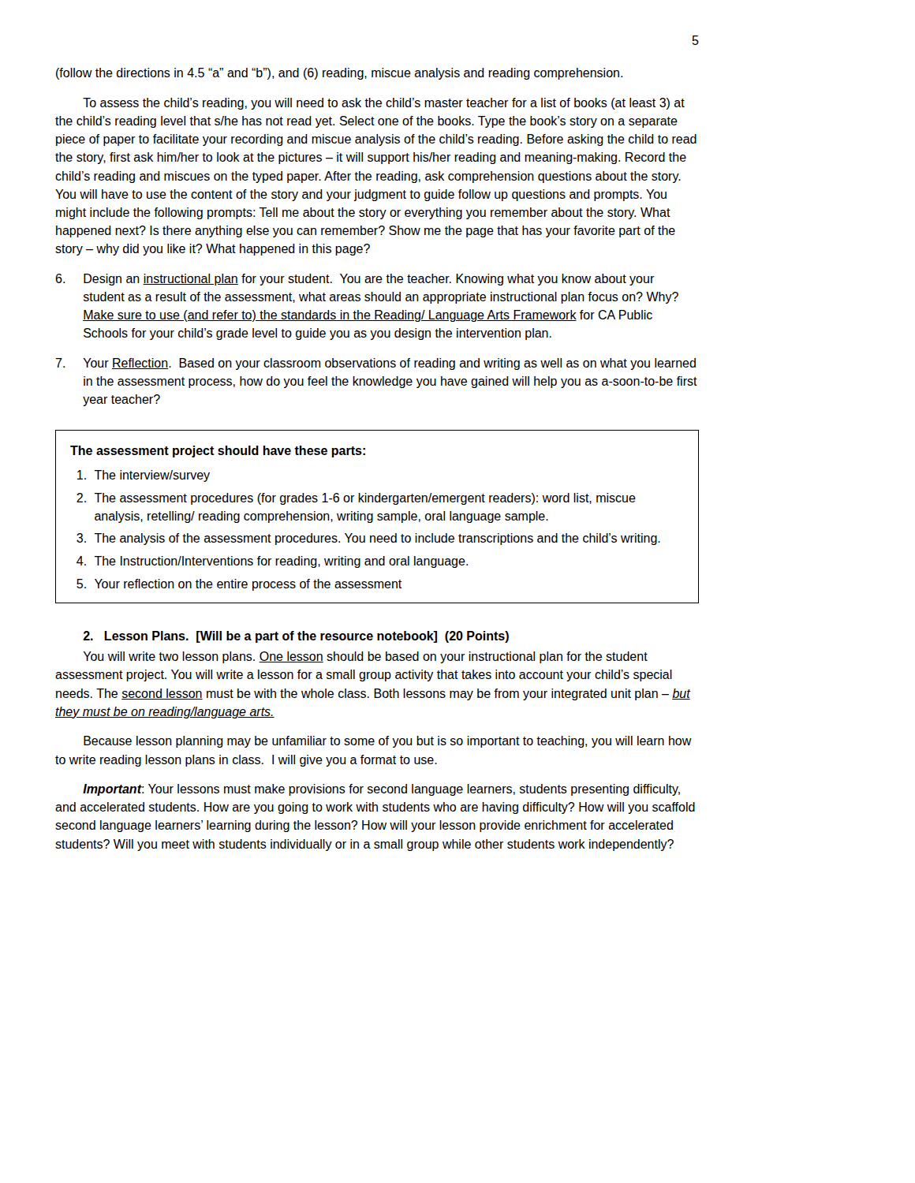5
(follow the directions in 4.5 “a” and “b”), and (6) reading, miscue analysis and reading comprehension.
To assess the child’s reading, you will need to ask the child’s master teacher for a list of books (at least 3) at the child’s reading level that s/he has not read yet. Select one of the books. Type the book’s story on a separate piece of paper to facilitate your recording and miscue analysis of the child’s reading. Before asking the child to read the story, first ask him/her to look at the pictures – it will support his/her reading and meaning-making. Record the child’s reading and miscues on the typed paper. After the reading, ask comprehension questions about the story. You will have to use the content of the story and your judgment to guide follow up questions and prompts. You might include the following prompts: Tell me about the story or everything you remember about the story. What happened next? Is there anything else you can remember? Show me the page that has your favorite part of the story – why did you like it? What happened in this page?
6. Design an instructional plan for your student. You are the teacher. Knowing what you know about your student as a result of the assessment, what areas should an appropriate instructional plan focus on? Why? Make sure to use (and refer to) the standards in the Reading/ Language Arts Framework for CA Public Schools for your child’s grade level to guide you as you design the intervention plan.
7. Your Reflection. Based on your classroom observations of reading and writing as well as on what you learned in the assessment process, how do you feel the knowledge you have gained will help you as a-soon-to-be first year teacher?
The assessment project should have these parts:
The interview/survey
The assessment procedures (for grades 1-6 or kindergarten/emergent readers): word list, miscue analysis, retelling/ reading comprehension, writing sample, oral language sample.
The analysis of the assessment procedures. You need to include transcriptions and the child’s writing.
The Instruction/Interventions for reading, writing and oral language.
Your reflection on the entire process of the assessment
2. Lesson Plans. [Will be a part of the resource notebook] (20 Points)
You will write two lesson plans. One lesson should be based on your instructional plan for the student assessment project. You will write a lesson for a small group activity that takes into account your child’s special needs. The second lesson must be with the whole class. Both lessons may be from your integrated unit plan – but they must be on reading/language arts.
Because lesson planning may be unfamiliar to some of you but is so important to teaching, you will learn how to write reading lesson plans in class. I will give you a format to use.
Important: Your lessons must make provisions for second language learners, students presenting difficulty, and accelerated students. How are you going to work with students who are having difficulty? How will you scaffold second language learners’ learning during the lesson? How will your lesson provide enrichment for accelerated students? Will you meet with students individually or in a small group while other students work independently?